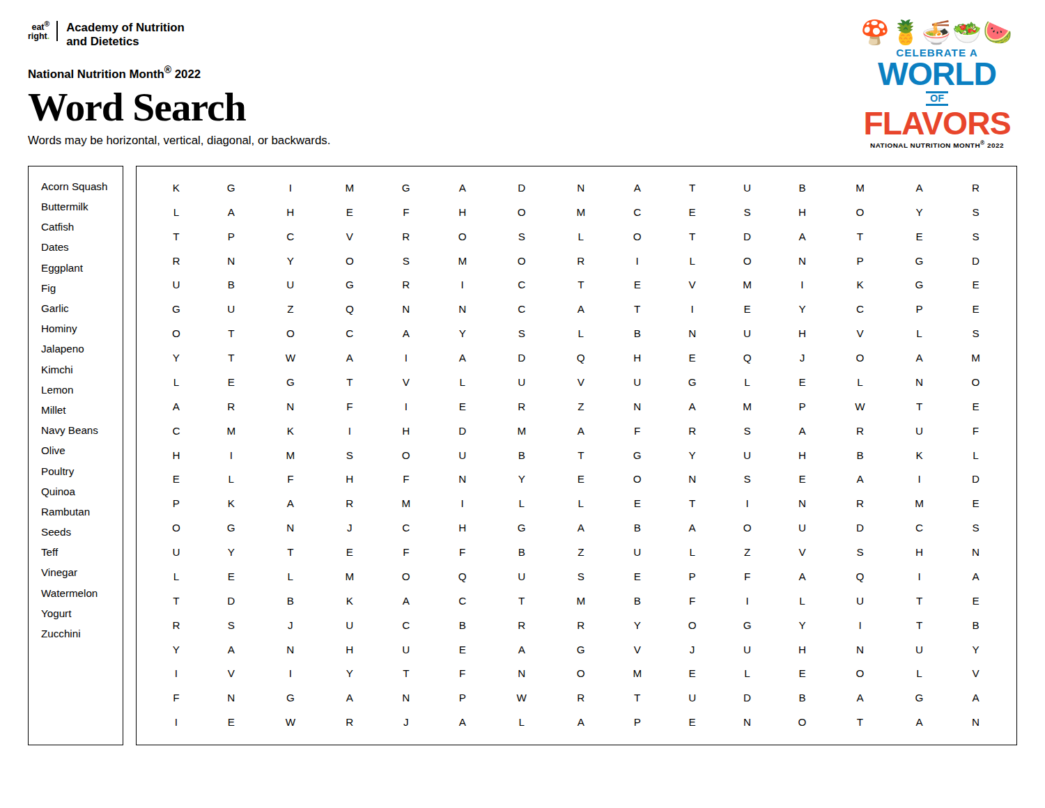eat®
right.
Academy of Nutrition
and Dietetics
National Nutrition Month® 2022
Word Search
Words may be horizontal, vertical, diagonal, or backwards.
🍄🍍🍜🥗🍉
CELEBRATE A
WORLD
OF
FLAVORS
NATIONAL NUTRITION MONTH® 2022
Acorn Squash
Buttermilk
Catfish
Dates
Eggplant
Fig
Garlic
Hominy
Jalapeno
Kimchi
Lemon
Millet
Navy Beans
Olive
Poultry
Quinoa
Rambutan
Seeds
Teff
Vinegar
Watermelon
Yogurt
Zucchini
| K | G | I | M | G | A | D | N | A | T | U | B | M | A | R |
| L | A | H | E | F | H | O | M | C | E | S | H | O | Y | S |
| T | P | C | V | R | O | S | L | O | T | D | A | T | E | S |
| R | N | Y | O | S | M | O | R | I | L | O | N | P | G | D |
| U | B | U | G | R | I | C | T | E | V | M | I | K | G | E |
| G | U | Z | Q | N | N | C | A | T | I | E | Y | C | P | E |
| O | T | O | C | A | Y | S | L | B | N | U | H | V | L | S |
| Y | T | W | A | I | A | D | Q | H | E | Q | J | O | A | M |
| L | E | G | T | V | L | U | V | U | G | L | E | L | N | O |
| A | R | N | F | I | E | R | Z | N | A | M | P | W | T | E |
| C | M | K | I | H | D | M | A | F | R | S | A | R | U | F |
| H | I | M | S | O | U | B | T | G | Y | U | H | B | K | L |
| E | L | F | H | F | N | Y | E | O | N | S | E | A | I | D |
| P | K | A | R | M | I | L | L | E | T | I | N | R | M | E |
| O | G | N | J | C | H | G | A | B | A | O | U | D | C | S |
| U | Y | T | E | F | F | B | Z | U | L | Z | V | S | H | N |
| L | E | L | M | O | Q | U | S | E | P | F | A | Q | I | A |
| T | D | B | K | A | C | T | M | B | F | I | L | U | T | E |
| R | S | J | U | C | B | R | R | Y | O | G | Y | I | T | B |
| Y | A | N | H | U | E | A | G | V | J | U | H | N | U | Y |
| I | V | I | Y | T | F | N | O | M | E | L | E | O | L | V |
| F | N | G | A | N | P | W | R | T | U | D | B | A | G | A |
| I | E | W | R | J | A | L | A | P | E | N | O | T | A | N |